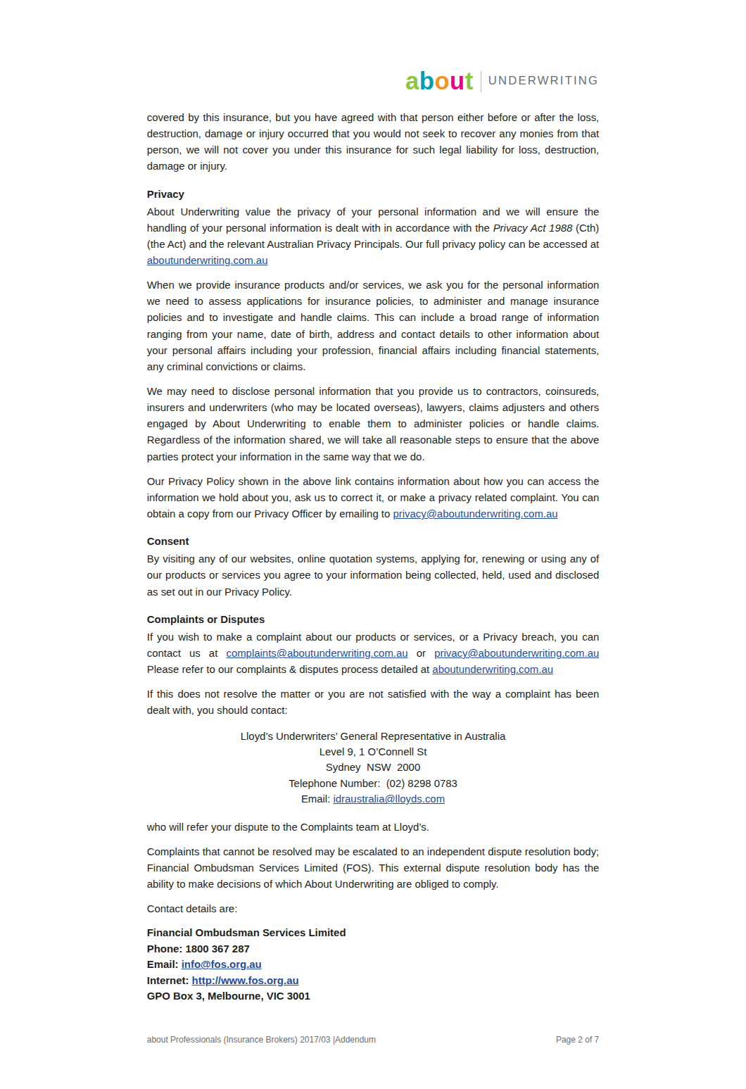about Underwriting
covered by this insurance, but you have agreed with that person either before or after the loss, destruction, damage or injury occurred that you would not seek to recover any monies from that person, we will not cover you under this insurance for such legal liability for loss, destruction, damage or injury.
Privacy
About Underwriting value the privacy of your personal information and we will ensure the handling of your personal information is dealt with in accordance with the Privacy Act 1988 (Cth) (the Act) and the relevant Australian Privacy Principals. Our full privacy policy can be accessed at aboutunderwriting.com.au
When we provide insurance products and/or services, we ask you for the personal information we need to assess applications for insurance policies, to administer and manage insurance policies and to investigate and handle claims. This can include a broad range of information ranging from your name, date of birth, address and contact details to other information about your personal affairs including your profession, financial affairs including financial statements, any criminal convictions or claims.
We may need to disclose personal information that you provide us to contractors, coinsureds, insurers and underwriters (who may be located overseas), lawyers, claims adjusters and others engaged by About Underwriting to enable them to administer policies or handle claims. Regardless of the information shared, we will take all reasonable steps to ensure that the above parties protect your information in the same way that we do.
Our Privacy Policy shown in the above link contains information about how you can access the information we hold about you, ask us to correct it, or make a privacy related complaint. You can obtain a copy from our Privacy Officer by emailing to privacy@aboutunderwriting.com.au
Consent
By visiting any of our websites, online quotation systems, applying for, renewing or using any of our products or services you agree to your information being collected, held, used and disclosed as set out in our Privacy Policy.
Complaints or Disputes
If you wish to make a complaint about our products or services, or a Privacy breach, you can contact us at complaints@aboutunderwriting.com.au or privacy@aboutunderwriting.com.au Please refer to our complaints & disputes process detailed at aboutunderwriting.com.au
If this does not resolve the matter or you are not satisfied with the way a complaint has been dealt with, you should contact:
Lloyd’s Underwriters’ General Representative in Australia
Level 9, 1 O’Connell St
Sydney NSW 2000
Telephone Number: (02) 8298 0783
Email: idraustralia@lloyds.com
who will refer your dispute to the Complaints team at Lloyd’s.
Complaints that cannot be resolved may be escalated to an independent dispute resolution body; Financial Ombudsman Services Limited (FOS). This external dispute resolution body has the ability to make decisions of which About Underwriting are obliged to comply.
Contact details are:
Financial Ombudsman Services Limited
Phone: 1800 367 287
Email: info@fos.org.au
Internet: http://www.fos.org.au
GPO Box 3, Melbourne, VIC 3001
about Professionals (Insurance Brokers) 2017/03 |Addendum
Page 2 of 7